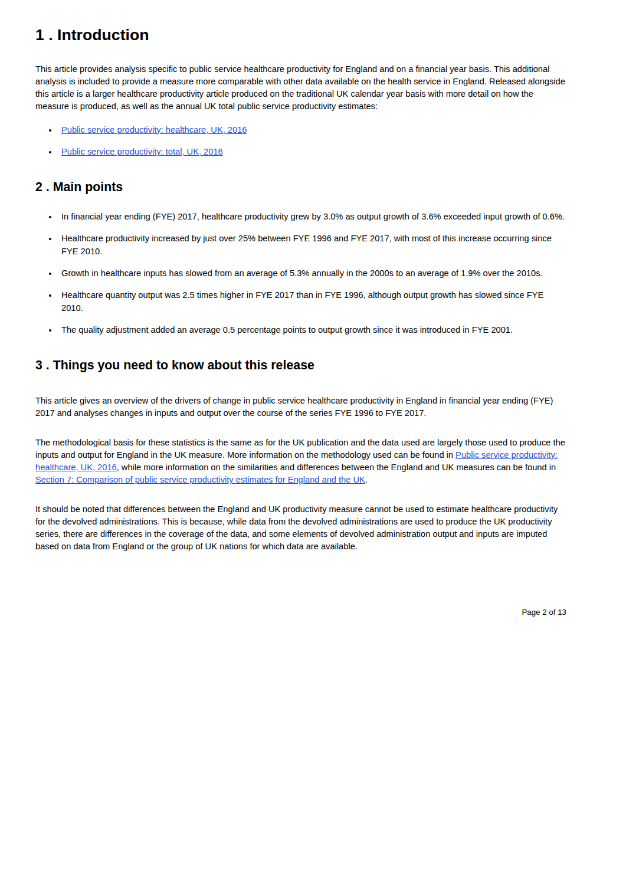1 . Introduction
This article provides analysis specific to public service healthcare productivity for England and on a financial year basis. This additional analysis is included to provide a measure more comparable with other data available on the health service in England. Released alongside this article is a larger healthcare productivity article produced on the traditional UK calendar year basis with more detail on how the measure is produced, as well as the annual UK total public service productivity estimates:
Public service productivity: healthcare, UK, 2016
Public service productivity: total, UK, 2016
2 . Main points
In financial year ending (FYE) 2017, healthcare productivity grew by 3.0% as output growth of 3.6% exceeded input growth of 0.6%.
Healthcare productivity increased by just over 25% between FYE 1996 and FYE 2017, with most of this increase occurring since FYE 2010.
Growth in healthcare inputs has slowed from an average of 5.3% annually in the 2000s to an average of 1.9% over the 2010s.
Healthcare quantity output was 2.5 times higher in FYE 2017 than in FYE 1996, although output growth has slowed since FYE 2010.
The quality adjustment added an average 0.5 percentage points to output growth since it was introduced in FYE 2001.
3 . Things you need to know about this release
This article gives an overview of the drivers of change in public service healthcare productivity in England in financial year ending (FYE) 2017 and analyses changes in inputs and output over the course of the series FYE 1996 to FYE 2017.
The methodological basis for these statistics is the same as for the UK publication and the data used are largely those used to produce the inputs and output for England in the UK measure. More information on the methodology used can be found in Public service productivity: healthcare, UK, 2016, while more information on the similarities and differences between the England and UK measures can be found in Section 7: Comparison of public service productivity estimates for England and the UK.
It should be noted that differences between the England and UK productivity measure cannot be used to estimate healthcare productivity for the devolved administrations. This is because, while data from the devolved administrations are used to produce the UK productivity series, there are differences in the coverage of the data, and some elements of devolved administration output and inputs are imputed based on data from England or the group of UK nations for which data are available.
Page 2 of 13